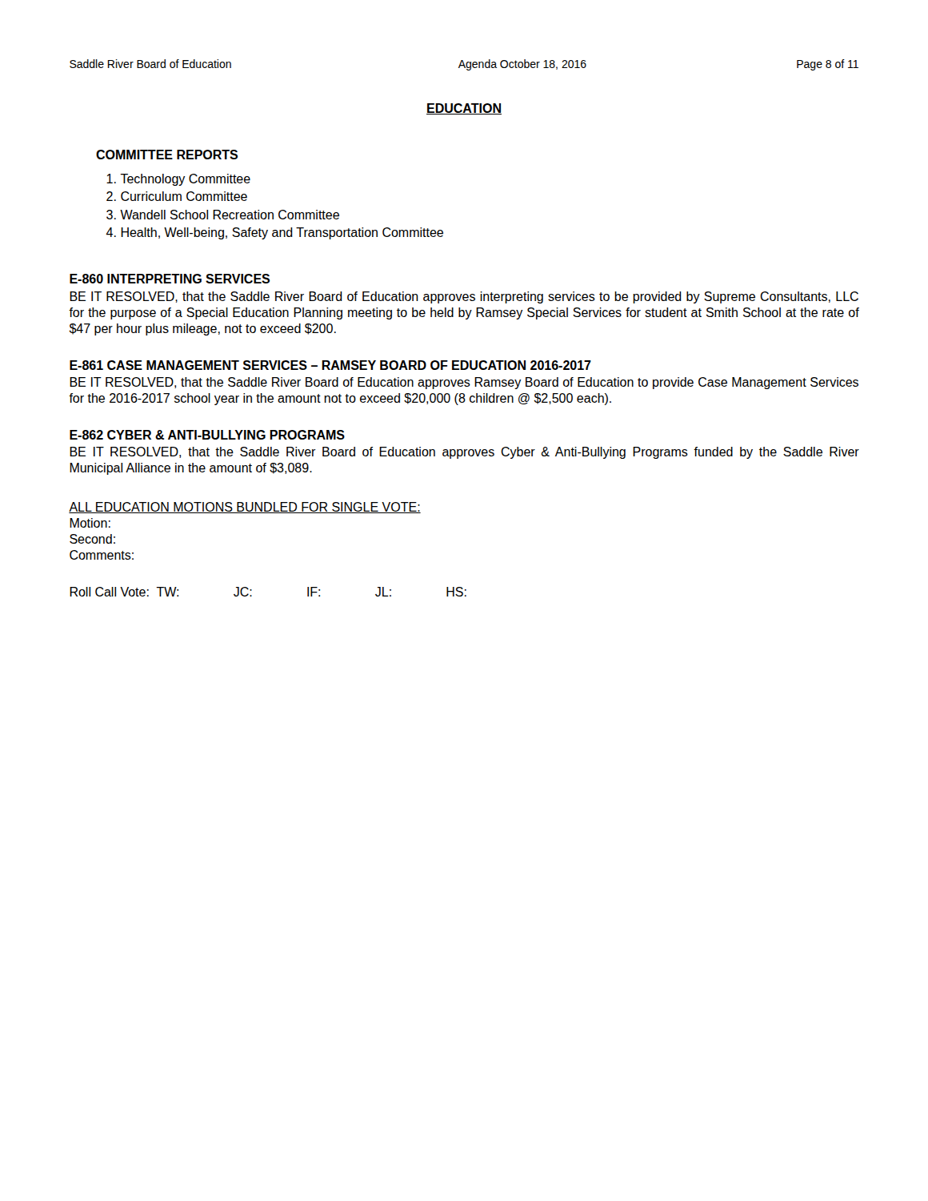Saddle River Board of Education
Agenda October 18, 2016
Page 8 of 11
EDUCATION
COMMITTEE REPORTS
Technology Committee
Curriculum Committee
Wandell School Recreation Committee
Health, Well-being, Safety and Transportation Committee
E-860 INTERPRETING SERVICES
BE IT RESOLVED, that the Saddle River Board of Education approves interpreting services to be provided by Supreme Consultants, LLC for the purpose of a Special Education Planning meeting to be held by Ramsey Special Services for student at Smith School at the rate of $47 per hour plus mileage, not to exceed $200.
E-861 CASE MANAGEMENT SERVICES – RAMSEY BOARD OF EDUCATION 2016-2017
BE IT RESOLVED, that the Saddle River Board of Education approves Ramsey Board of Education to provide Case Management Services for the 2016-2017 school year in the amount not to exceed $20,000 (8 children @ $2,500 each).
E-862 CYBER & ANTI-BULLYING PROGRAMS
BE IT RESOLVED, that the Saddle River Board of Education approves Cyber & Anti-Bullying Programs funded by the Saddle River Municipal Alliance in the amount of $3,089.
ALL EDUCATION MOTIONS BUNDLED FOR SINGLE VOTE:
Motion:
Second:
Comments:
Roll Call Vote: TW: JC: IF: JL: HS: